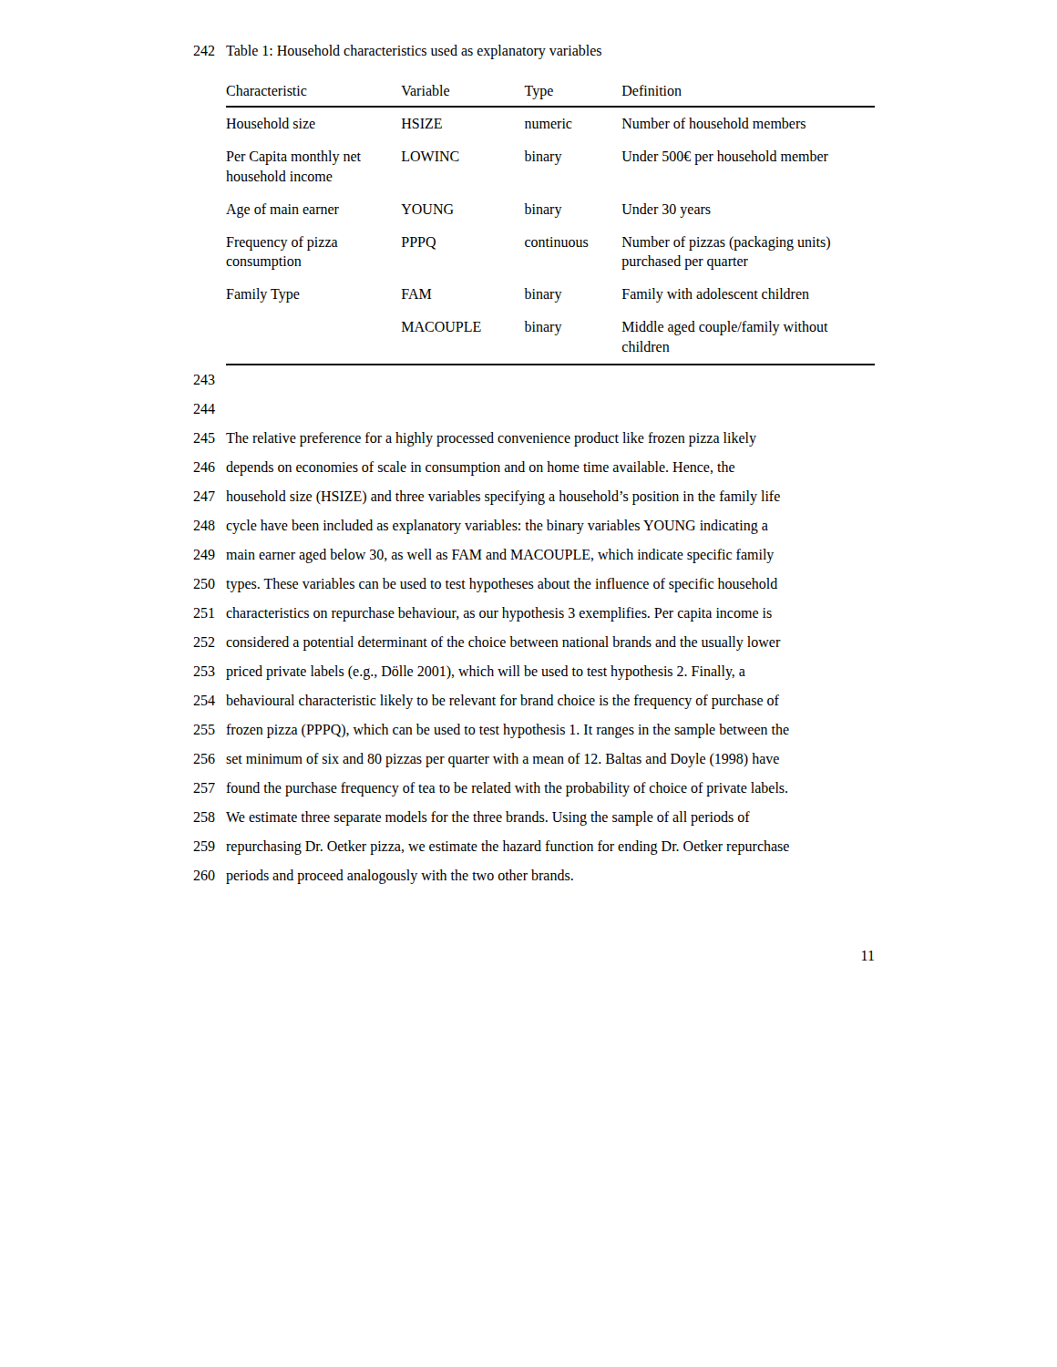242
Table 1: Household characteristics used as explanatory variables
| Characteristic | Variable | Type | Definition |
| --- | --- | --- | --- |
| Household size | HSIZE | numeric | Number of household members |
| Per Capita monthly net household income | LOWINC | binary | Under 500€ per household member |
| Age of main earner | YOUNG | binary | Under 30 years |
| Frequency of pizza consumption | PPPQ | continuous | Number of pizzas (packaging units) purchased per quarter |
| Family Type | FAM | binary | Family with adolescent children |
| | MACOUPLE | binary | Middle aged couple/family without children |
243
244
245
The relative preference for a highly processed convenience product like frozen pizza likely
246
depends on economies of scale in consumption and on home time available. Hence, the
247
household size (HSIZE) and three variables specifying a household’s position in the family life
248
cycle have been included as explanatory variables: the binary variables YOUNG indicating a
249
main earner aged below 30, as well as FAM and MACOUPLE, which indicate specific family
250
types. These variables can be used to test hypotheses about the influence of specific household
251
characteristics on repurchase behaviour, as our hypothesis 3 exemplifies. Per capita income is
252
considered a potential determinant of the choice between national brands and the usually lower
253
priced private labels (e.g., Dölle 2001), which will be used to test hypothesis 2. Finally, a
254
behavioural characteristic likely to be relevant for brand choice is the frequency of purchase of
255
frozen pizza (PPPQ), which can be used to test hypothesis 1. It ranges in the sample between the
256
set minimum of six and 80 pizzas per quarter with a mean of 12. Baltas and Doyle (1998) have
257
found the purchase frequency of tea to be related with the probability of choice of private labels.
258
We estimate three separate models for the three brands. Using the sample of all periods of
259
repurchasing Dr. Oetker pizza, we estimate the hazard function for ending Dr. Oetker repurchase
260
periods and proceed analogously with the two other brands.
11